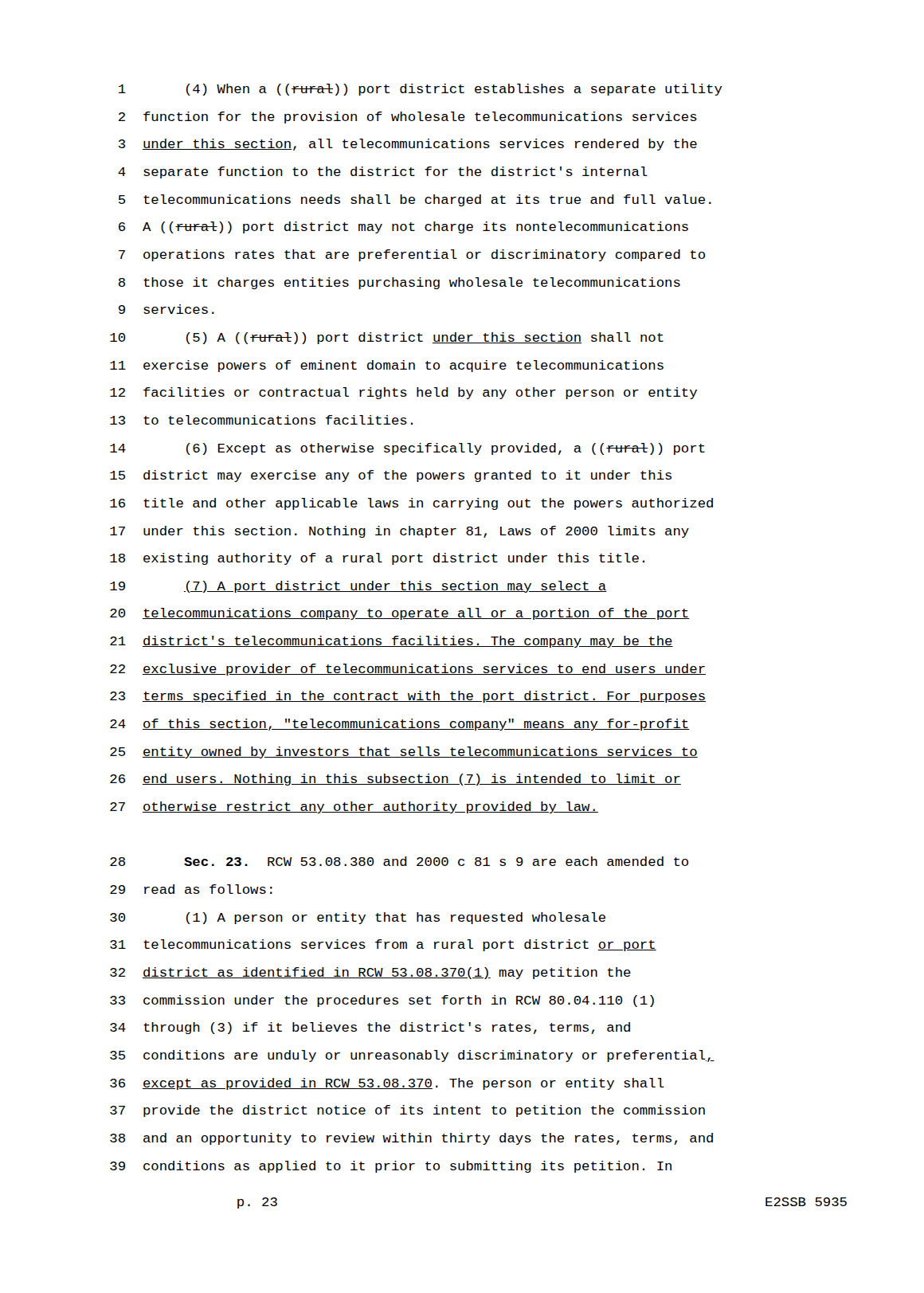1 (4) When a ((rural)) port district establishes a separate utility
2 function for the provision of wholesale telecommunications services
3 under this section, all telecommunications services rendered by the
4 separate function to the district for the district's internal
5 telecommunications needs shall be charged at its true and full value.
6 A ((rural)) port district may not charge its nontelecommunications
7 operations rates that are preferential or discriminatory compared to
8 those it charges entities purchasing wholesale telecommunications
9 services.
10 (5) A ((rural)) port district under this section shall not
11 exercise powers of eminent domain to acquire telecommunications
12 facilities or contractual rights held by any other person or entity
13 to telecommunications facilities.
14 (6) Except as otherwise specifically provided, a ((rural)) port
15 district may exercise any of the powers granted to it under this
16 title and other applicable laws in carrying out the powers authorized
17 under this section. Nothing in chapter 81, Laws of 2000 limits any
18 existing authority of a rural port district under this title.
19 (7) A port district under this section may select a
20 telecommunications company to operate all or a portion of the port
21 district's telecommunications facilities. The company may be the
22 exclusive provider of telecommunications services to end users under
23 terms specified in the contract with the port district. For purposes
24 of this section, "telecommunications company" means any for-profit
25 entity owned by investors that sells telecommunications services to
26 end users. Nothing in this subsection (7) is intended to limit or
27 otherwise restrict any other authority provided by law.
28 Sec. 23. RCW 53.08.380 and 2000 c 81 s 9 are each amended to
29 read as follows:
30 (1) A person or entity that has requested wholesale
31 telecommunications services from a rural port district or port
32 district as identified in RCW 53.08.370(1) may petition the
33 commission under the procedures set forth in RCW 80.04.110 (1)
34 through (3) if it believes the district's rates, terms, and
35 conditions are unduly or unreasonably discriminatory or preferential,
36 except as provided in RCW 53.08.370. The person or entity shall
37 provide the district notice of its intent to petition the commission
38 and an opportunity to review within thirty days the rates, terms, and
39 conditions as applied to it prior to submitting its petition. In
p. 23 E2SSB 5935